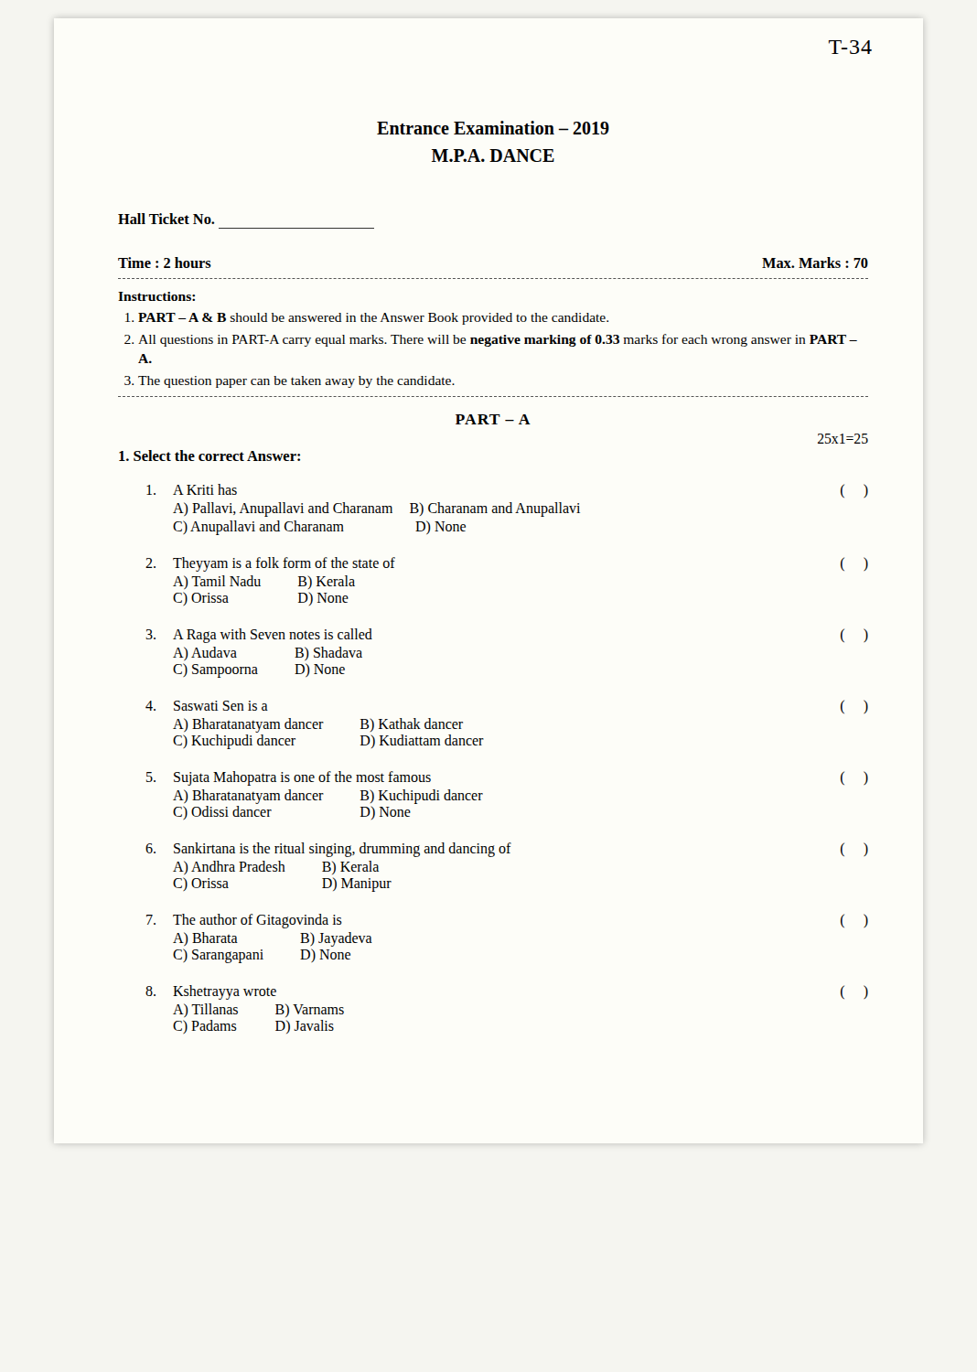T-34
Entrance Examination – 2019 M.P.A. DANCE
Hall Ticket No.
Time : 2 hours Max. Marks : 70
Instructions:
PART – A & B should be answered in the Answer Book provided to the candidate.
All questions in PART-A carry equal marks. There will be negative marking of 0.33 marks for each wrong answer in PART – A.
The question paper can be taken away by the candidate.
PART – A
25x1=25
1. Select the correct Answer:
1.
A Kriti has
A) Pallavi, Anupallavi and Charanam B) Charanam and Anupallavi
C) Anupallavi and Charanam D) None
( )
2.
Theyyam is a folk form of the state of
| A) Tamil Nadu | B) Kerala |
| C) Orissa | D) None |
( )
3.
A Raga with Seven notes is called
| A) Audava | B) Shadava |
| C) Sampoorna | D) None |
( )
4.
Saswati Sen is a
| A) Bharatanatyam dancer | B) Kathak dancer |
| C) Kuchipudi dancer | D) Kudiattam dancer |
( )
5.
Sujata Mahopatra is one of the most famous
| A) Bharatanatyam dancer | B) Kuchipudi dancer |
| C) Odissi dancer | D) None |
( )
6.
Sankirtana is the ritual singing, drumming and dancing of
| A) Andhra Pradesh | B) Kerala |
| C) Orissa | D) Manipur |
( )
7.
The author of Gitagovinda is
| A) Bharata | B) Jayadeva |
| C) Sarangapani | D) None |
( )
8.
Kshetrayya wrote
| A) Tillanas | B) Varnams |
| C) Padams | D) Javalis |
( )